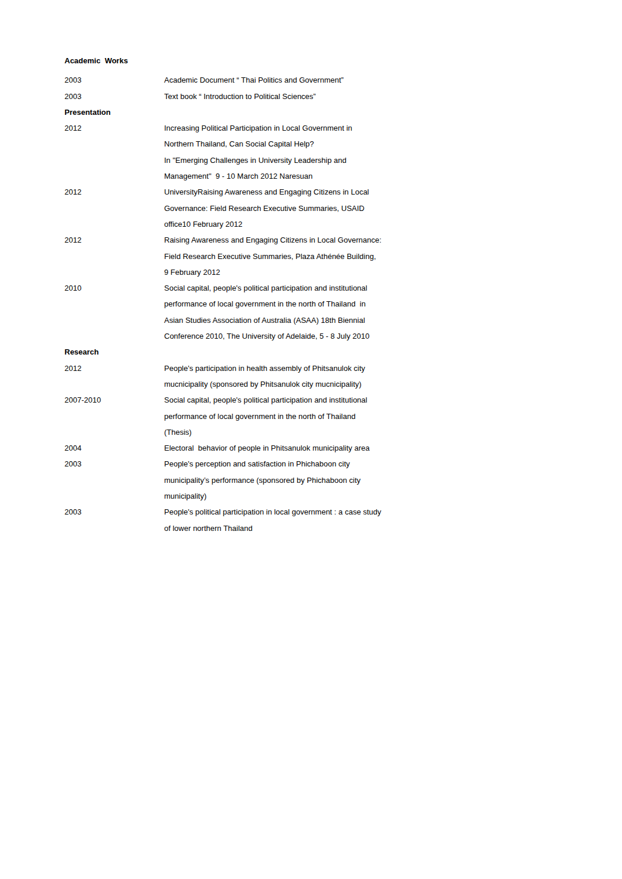Academic Works
| 2003 | Academic Document “ Thai Politics and Government” |
| 2003 | Text book “ Introduction to Political Sciences” |
| Presentation | |
| 2012 | Increasing Political Participation in Local Government in Northern Thailand, Can Social Capital Help? In "Emerging Challenges in University Leadership and Management" 9 - 10 March 2012 Naresuan |
| 2012 | UniversityRaising Awareness and Engaging Citizens in Local Governance: Field Research Executive Summaries, USAID office10 February 2012 |
| 2012 | Raising Awareness and Engaging Citizens in Local Governance: Field Research Executive Summaries, Plaza Athénée Building, 9 February 2012 |
| 2010 | Social capital, people's political participation and institutional performance of local government in the north of Thailand in Asian Studies Association of Australia (ASAA) 18th Biennial Conference 2010, The University of Adelaide, 5 - 8 July 2010 |
| Research | |
| 2012 | People's participation in health assembly of Phitsanulok city mucnicipality (sponsored by Phitsanulok city mucnicipality) |
| 2007-2010 | Social capital, people's political participation and institutional performance of local government in the north of Thailand (Thesis) |
| 2004 | Electoral behavior of people in Phitsanulok municipality area |
| 2003 | People's perception and satisfaction in Phichaboon city municipality’s performance (sponsored by Phichaboon city municipality) |
| 2003 | People's political participation in local government : a case study of lower northern Thailand |